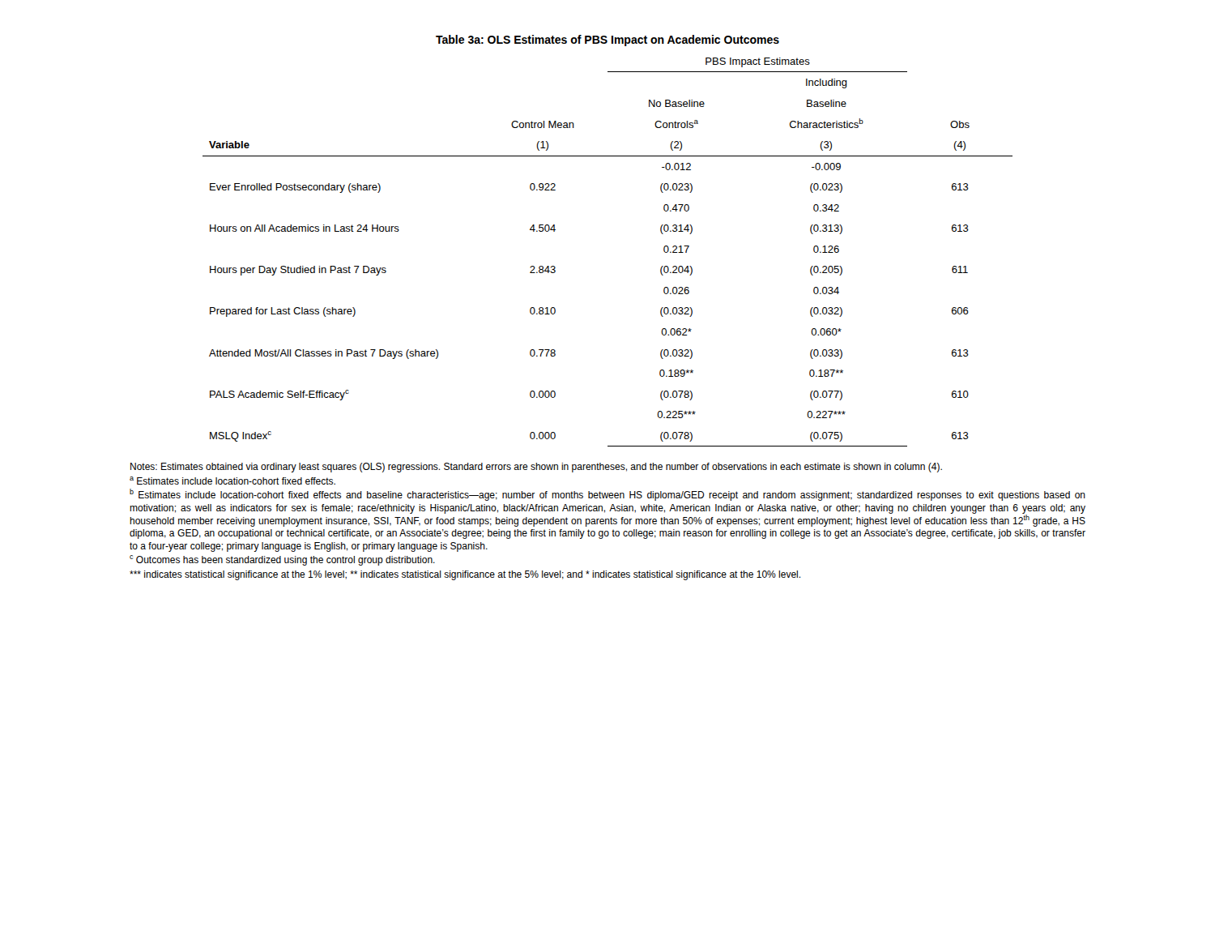Table 3a: OLS Estimates of PBS Impact on Academic Outcomes
| | | PBS Impact Estimates | |
| --- | --- | --- | --- |
| | | | Including | |
| | | No Baseline | Baseline | |
| | Control Mean | Controls a | Characteristics b | Obs |
| Variable | (1) | (2) | (3) | (4) |
| Ever Enrolled Postsecondary (share) | 0.922 | -0.012 | -0.009 | 613 |
| (0.023) | (0.023) |
| Hours on All Academics in Last 24 Hours | 4.504 | 0.470 | 0.342 | 613 |
| (0.314) | (0.313) |
| Hours per Day Studied in Past 7 Days | 2.843 | 0.217 | 0.126 | 611 |
| (0.204) | (0.205) |
| Prepared for Last Class (share) | 0.810 | 0.026 | 0.034 | 606 |
| (0.032) | (0.032) |
| Attended Most/All Classes in Past 7 Days (share) | 0.778 | 0.062* | 0.060* | 613 |
| (0.032) | (0.033) |
| PALS Academic Self-Efficacy c | 0.000 | 0.189** | 0.187** | 610 |
| (0.078) | (0.077) |
| MSLQ Index c | 0.000 | 0.225*** | 0.227*** | 613 |
| (0.078) | (0.075) |
Notes: Estimates obtained via ordinary least squares (OLS) regressions. Standard errors are shown in parentheses, and the number of observations in each estimate is shown in column (4).
a Estimates include location-cohort fixed effects.
b Estimates include location-cohort fixed effects and baseline characteristics—age; number of months between HS diploma/GED receipt and random assignment; standardized responses to exit questions based on motivation; as well as indicators for sex is female; race/ethnicity is Hispanic/Latino, black/African American, Asian, white, American Indian or Alaska native, or other; having no children younger than 6 years old; any household member receiving unemployment insurance, SSI, TANF, or food stamps; being dependent on parents for more than 50% of expenses; current employment; highest level of education less than 12th grade, a HS diploma, a GED, an occupational or technical certificate, or an Associate’s degree; being the first in family to go to college; main reason for enrolling in college is to get an Associate’s degree, certificate, job skills, or transfer to a four-year college; primary language is English, or primary language is Spanish.
c Outcomes has been standardized using the control group distribution.
*** indicates statistical significance at the 1% level; ** indicates statistical significance at the 5% level; and * indicates statistical significance at the 10% level.